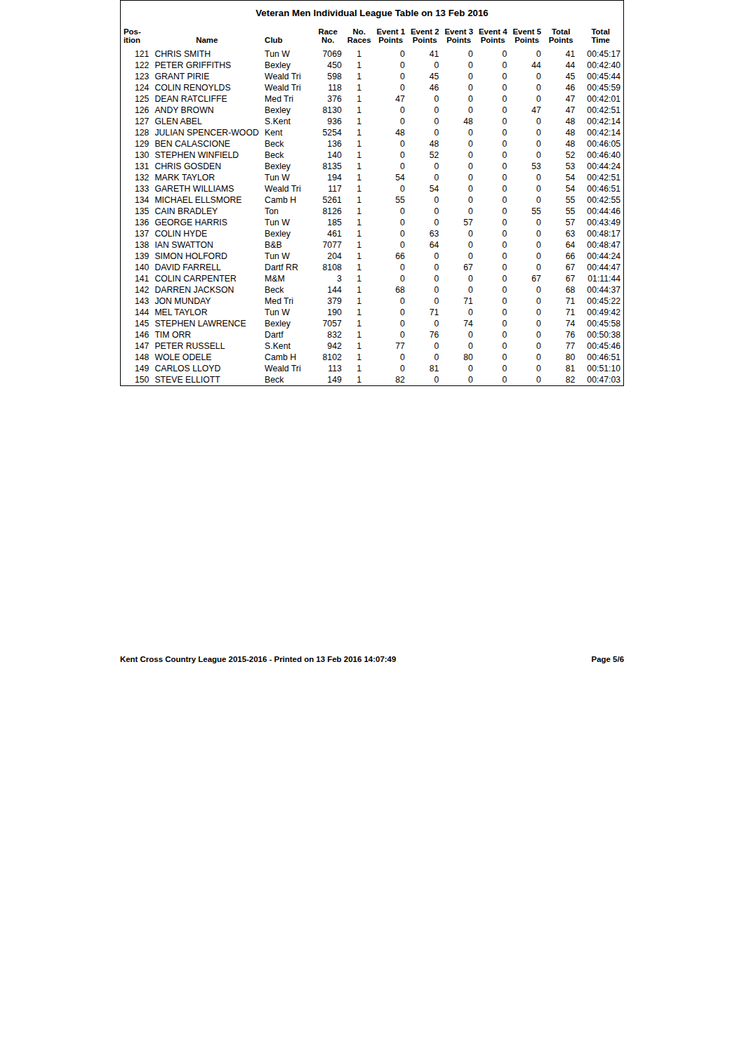Veteran Men Individual League Table on 13 Feb 2016
| Pos- | | | Race | No. | Event 1 | Event 2 | Event 3 | Event 4 | Event 5 | Total | Total |
| --- | --- | --- | --- | --- | --- | --- | --- | --- | --- | --- | --- |
| ition | Name | Club | No. | Races | Points | Points | Points | Points | Points | Points | Time |
| 121 | CHRIS SMITH | Tun W | 7069 | 1 | 0 | 41 | 0 | 0 | 0 | 41 | 00:45:17 |
| 122 | PETER GRIFFITHS | Bexley | 450 | 1 | 0 | 0 | 0 | 0 | 44 | 44 | 00:42:40 |
| 123 | GRANT PIRIE | Weald Tri | 598 | 1 | 0 | 45 | 0 | 0 | 0 | 45 | 00:45:44 |
| 124 | COLIN RENOYLDS | Weald Tri | 118 | 1 | 0 | 46 | 0 | 0 | 0 | 46 | 00:45:59 |
| 125 | DEAN RATCLIFFE | Med Tri | 376 | 1 | 47 | 0 | 0 | 0 | 0 | 47 | 00:42:01 |
| 126 | ANDY BROWN | Bexley | 8130 | 1 | 0 | 0 | 0 | 0 | 47 | 47 | 00:42:51 |
| 127 | GLEN ABEL | S.Kent | 936 | 1 | 0 | 0 | 48 | 0 | 0 | 48 | 00:42:14 |
| 128 | JULIAN SPENCER-WOOD | Kent | 5254 | 1 | 48 | 0 | 0 | 0 | 0 | 48 | 00:42:14 |
| 129 | BEN CALASCIONE | Beck | 136 | 1 | 0 | 48 | 0 | 0 | 0 | 48 | 00:46:05 |
| 130 | STEPHEN WINFIELD | Beck | 140 | 1 | 0 | 52 | 0 | 0 | 0 | 52 | 00:46:40 |
| 131 | CHRIS GOSDEN | Bexley | 8135 | 1 | 0 | 0 | 0 | 0 | 53 | 53 | 00:44:24 |
| 132 | MARK TAYLOR | Tun W | 194 | 1 | 54 | 0 | 0 | 0 | 0 | 54 | 00:42:51 |
| 133 | GARETH WILLIAMS | Weald Tri | 117 | 1 | 0 | 54 | 0 | 0 | 0 | 54 | 00:46:51 |
| 134 | MICHAEL ELLSMORE | Camb H | 5261 | 1 | 55 | 0 | 0 | 0 | 0 | 55 | 00:42:55 |
| 135 | CAIN BRADLEY | Ton | 8126 | 1 | 0 | 0 | 0 | 0 | 55 | 55 | 00:44:46 |
| 136 | GEORGE HARRIS | Tun W | 185 | 1 | 0 | 0 | 57 | 0 | 0 | 57 | 00:43:49 |
| 137 | COLIN HYDE | Bexley | 461 | 1 | 0 | 63 | 0 | 0 | 0 | 63 | 00:48:17 |
| 138 | IAN SWATTON | B&B | 7077 | 1 | 0 | 64 | 0 | 0 | 0 | 64 | 00:48:47 |
| 139 | SIMON HOLFORD | Tun W | 204 | 1 | 66 | 0 | 0 | 0 | 0 | 66 | 00:44:24 |
| 140 | DAVID FARRELL | Dartf RR | 8108 | 1 | 0 | 0 | 67 | 0 | 0 | 67 | 00:44:47 |
| 141 | COLIN CARPENTER | M&M | 3 | 1 | 0 | 0 | 0 | 0 | 67 | 67 | 01:11:44 |
| 142 | DARREN JACKSON | Beck | 144 | 1 | 68 | 0 | 0 | 0 | 0 | 68 | 00:44:37 |
| 143 | JON MUNDAY | Med Tri | 379 | 1 | 0 | 0 | 71 | 0 | 0 | 71 | 00:45:22 |
| 144 | MEL TAYLOR | Tun W | 190 | 1 | 0 | 71 | 0 | 0 | 0 | 71 | 00:49:42 |
| 145 | STEPHEN LAWRENCE | Bexley | 7057 | 1 | 0 | 0 | 74 | 0 | 0 | 74 | 00:45:58 |
| 146 | TIM ORR | Dartf | 832 | 1 | 0 | 76 | 0 | 0 | 0 | 76 | 00:50:38 |
| 147 | PETER RUSSELL | S.Kent | 942 | 1 | 77 | 0 | 0 | 0 | 0 | 77 | 00:45:46 |
| 148 | WOLE ODELE | Camb H | 8102 | 1 | 0 | 0 | 80 | 0 | 0 | 80 | 00:46:51 |
| 149 | CARLOS LLOYD | Weald Tri | 113 | 1 | 0 | 81 | 0 | 0 | 0 | 81 | 00:51:10 |
| 150 | STEVE ELLIOTT | Beck | 149 | 1 | 82 | 0 | 0 | 0 | 0 | 82 | 00:47:03 |
Kent Cross Country League 2015-2016 - Printed on 13 Feb 2016 14:07:49
Page 5/6